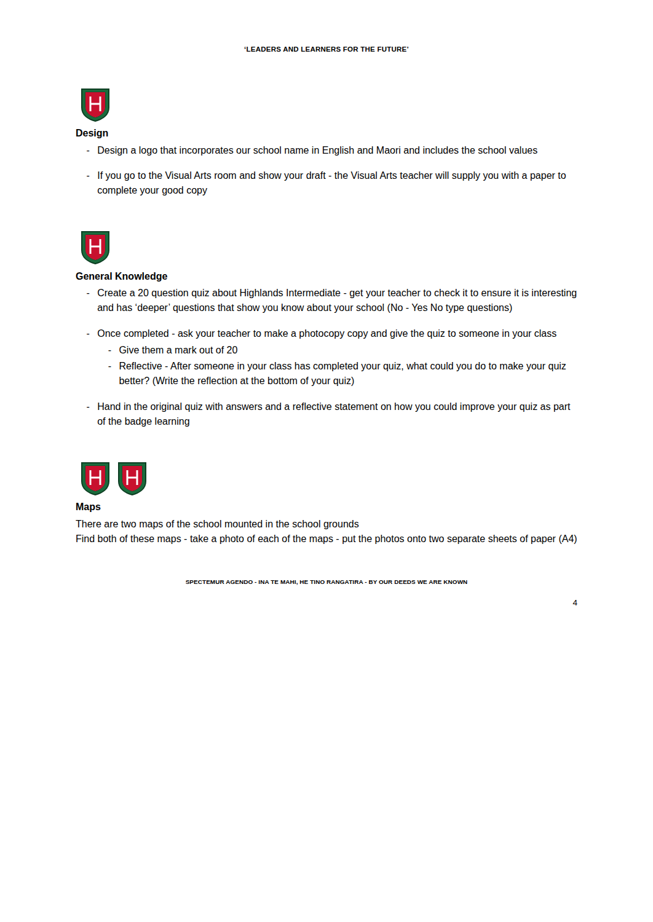‘LEADERS AND LEARNERS FOR THE FUTURE’
Design
Design a logo that incorporates our school name in English and Maori and includes the school values
If you go to the Visual Arts room and show your draft - the Visual Arts teacher will supply you with a paper to complete your good copy
General Knowledge
Create a 20 question quiz about Highlands Intermediate - get your teacher to check it to ensure it is interesting and has ‘deeper’ questions that show you know about your school (No - Yes No type questions)
Once completed - ask your teacher to make a photocopy copy and give the quiz to someone in your class
Give them a mark out of 20
Reflective - After someone in your class has completed your quiz, what could you do to make your quiz better? (Write the reflection at the bottom of your quiz)
Hand in the original quiz with answers and a reflective statement on how you could improve your quiz as part of the badge learning
Maps
There are two maps of the school mounted in the school grounds
Find both of these maps - take a photo of each of the maps - put the photos onto two separate sheets of paper (A4)
SPECTEMUR AGENDO - INA TE MAHI, HE TINO RANGATIRA - BY OUR DEEDS WE ARE KNOWN
4